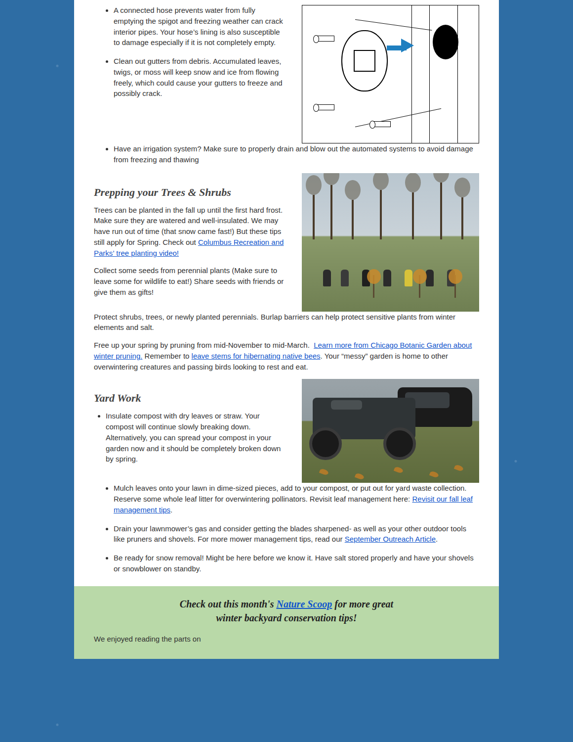A connected hose prevents water from fully emptying the spigot and freezing weather can crack interior pipes. Your hose’s lining is also susceptible to damage especially if it is not completely empty.
Clean out gutters from debris. Accumulated leaves, twigs, or moss will keep snow and ice from flowing freely, which could cause your gutters to freeze and possibly crack.
Have an irrigation system? Make sure to properly drain and blow out the automated systems to avoid damage from freezing and thawing
Prepping your Trees & Shrubs
Trees can be planted in the fall up until the first hard frost. Make sure they are watered and well-insulated. We may have run out of time (that snow came fast!) But these tips still apply for Spring. Check out Columbus Recreation and Parks’ tree planting video!
Collect some seeds from perennial plants (Make sure to leave some for wildlife to eat!) Share seeds with friends or give them as gifts!
Protect shrubs, trees, or newly planted perennials. Burlap barriers can help protect sensitive plants from winter elements and salt.
Free up your spring by pruning from mid-November to mid-March. Learn more from Chicago Botanic Garden about winter pruning. Remember to leave stems for hibernating native bees. Your “messy” garden is home to other overwintering creatures and passing birds looking to rest and eat.
Yard Work
Insulate compost with dry leaves or straw. Your compost will continue slowly breaking down. Alternatively, you can spread your compost in your garden now and it should be completely broken down by spring.
Mulch leaves onto your lawn in dime-sized pieces, add to your compost, or put out for yard waste collection. Reserve some whole leaf litter for overwintering pollinators. Revisit leaf management here: Revisit our fall leaf management tips.
Drain your lawnmower’s gas and consider getting the blades sharpened- as well as your other outdoor tools like pruners and shovels. For more mower management tips, read our September Outreach Article.
Be ready for snow removal! Might be here before we know it. Have salt stored properly and have your shovels or snowblower on standby.
Check out this month's Nature Scoop for more great
winter backyard conservation tips!
We enjoyed reading the parts on